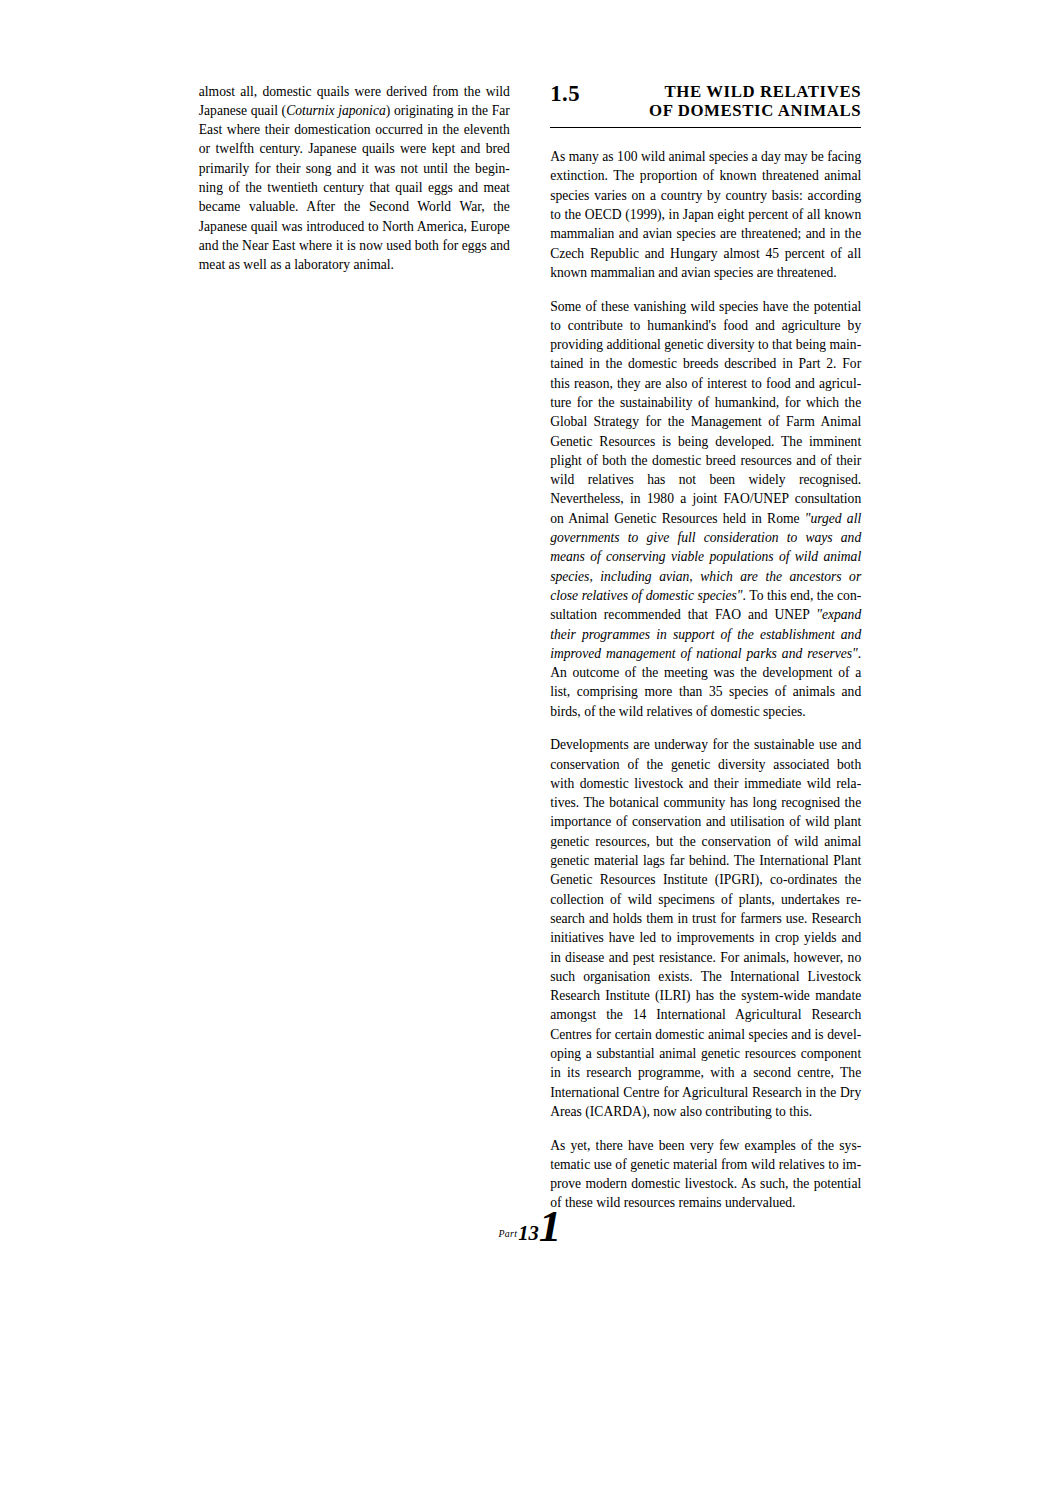almost all, domestic quails were derived from the wild Japanese quail (Coturnix japonica) originating in the Far East where their domestication occurred in the eleventh or twelfth century. Japanese quails were kept and bred primarily for their song and it was not until the beginning of the twentieth century that quail eggs and meat became valuable. After the Second World War, the Japanese quail was introduced to North America, Europe and the Near East where it is now used both for eggs and meat as well as a laboratory animal.
1.5
The Wild Relatives
of Domestic Animals
As many as 100 wild animal species a day may be facing extinction. The proportion of known threatened animal species varies on a country by country basis: according to the OECD (1999), in Japan eight percent of all known mammalian and avian species are threatened; and in the Czech Republic and Hungary almost 45 percent of all known mammalian and avian species are threatened.
Some of these vanishing wild species have the potential to contribute to humankind's food and agriculture by providing additional genetic diversity to that being maintained in the domestic breeds described in Part 2. For this reason, they are also of interest to food and agriculture for the sustainability of humankind, for which the Global Strategy for the Management of Farm Animal Genetic Resources is being developed. The imminent plight of both the domestic breed resources and of their wild relatives has not been widely recognised. Nevertheless, in 1980 a joint FAO/UNEP consultation on Animal Genetic Resources held in Rome "urged all governments to give full consideration to ways and means of conserving viable populations of wild animal species, including avian, which are the ancestors or close relatives of domestic species". To this end, the consultation recommended that FAO and UNEP "expand their programmes in support of the establishment and improved management of national parks and reserves". An outcome of the meeting was the development of a list, comprising more than 35 species of animals and birds, of the wild relatives of domestic species.
Developments are underway for the sustainable use and conservation of the genetic diversity associated both with domestic livestock and their immediate wild relatives. The botanical community has long recognised the importance of conservation and utilisation of wild plant genetic resources, but the conservation of wild animal genetic material lags far behind. The International Plant Genetic Resources Institute (IPGRI), co-ordinates the collection of wild specimens of plants, undertakes research and holds them in trust for farmers use. Research initiatives have led to improvements in crop yields and in disease and pest resistance. For animals, however, no such organisation exists. The International Livestock Research Institute (ILRI) has the system-wide mandate amongst the 14 International Agricultural Research Centres for certain domestic animal species and is developing a substantial animal genetic resources component in its research programme, with a second centre, The International Centre for Agricultural Research in the Dry Areas (ICARDA), now also contributing to this.
As yet, there have been very few examples of the systematic use of genetic material from wild relatives to improve modern domestic livestock. As such, the potential of these wild resources remains undervalued.
Part 131